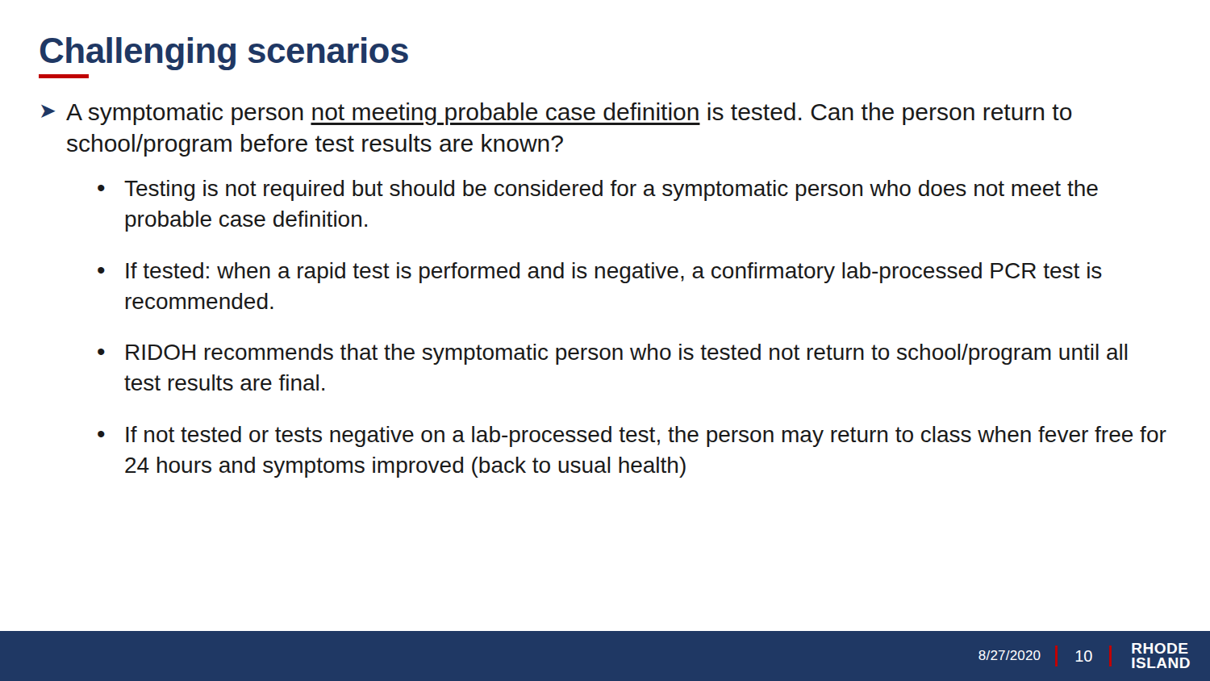Challenging scenarios
A symptomatic person not meeting probable case definition is tested. Can the person return to school/program before test results are known?
Testing is not required but should be considered for a symptomatic person who does not meet the probable case definition.
If tested: when a rapid test is performed and is negative, a confirmatory lab-processed PCR test is recommended.
RIDOH recommends that the symptomatic person who is tested not return to school/program until all test results are final.
If not tested or tests negative on a lab-processed test, the person may return to class when fever free for 24 hours and symptoms improved (back to usual health)
8/27/2020 10 RHODE
ISLAND